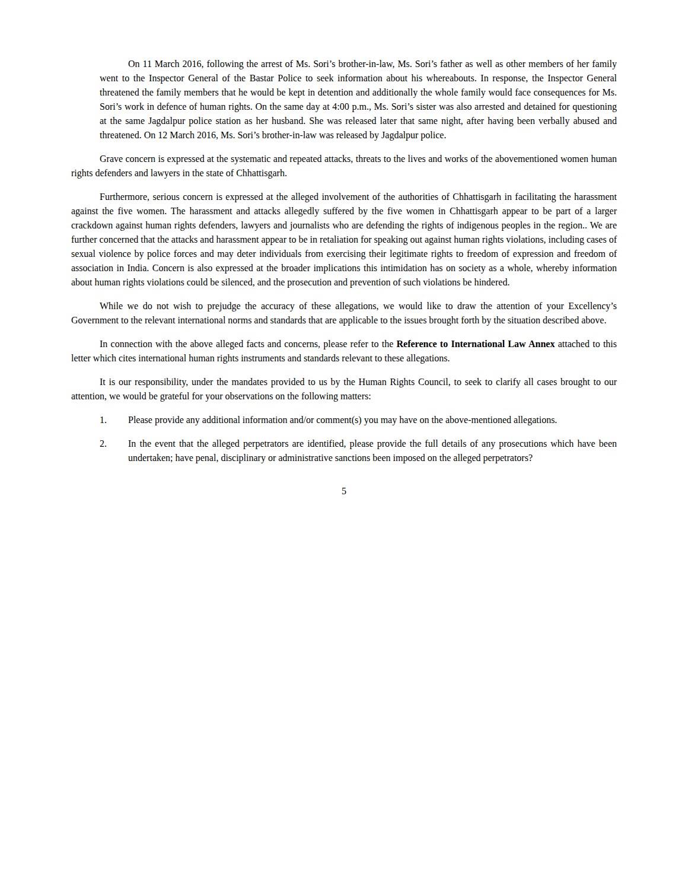On 11 March 2016, following the arrest of Ms. Sori’s brother-in-law, Ms. Sori’s father as well as other members of her family went to the Inspector General of the Bastar Police to seek information about his whereabouts. In response, the Inspector General threatened the family members that he would be kept in detention and additionally the whole family would face consequences for Ms. Sori’s work in defence of human rights. On the same day at 4:00 p.m., Ms. Sori’s sister was also arrested and detained for questioning at the same Jagdalpur police station as her husband. She was released later that same night, after having been verbally abused and threatened. On 12 March 2016, Ms. Sori’s brother-in-law was released by Jagdalpur police.
Grave concern is expressed at the systematic and repeated attacks, threats to the lives and works of the abovementioned women human rights defenders and lawyers in the state of Chhattisgarh.
Furthermore, serious concern is expressed at the alleged involvement of the authorities of Chhattisgarh in facilitating the harassment against the five women. The harassment and attacks allegedly suffered by the five women in Chhattisgarh appear to be part of a larger crackdown against human rights defenders, lawyers and journalists who are defending the rights of indigenous peoples in the region.. We are further concerned that the attacks and harassment appear to be in retaliation for speaking out against human rights violations, including cases of sexual violence by police forces and may deter individuals from exercising their legitimate rights to freedom of expression and freedom of association in India. Concern is also expressed at the broader implications this intimidation has on society as a whole, whereby information about human rights violations could be silenced, and the prosecution and prevention of such violations be hindered.
While we do not wish to prejudge the accuracy of these allegations, we would like to draw the attention of your Excellency’s Government to the relevant international norms and standards that are applicable to the issues brought forth by the situation described above.
In connection with the above alleged facts and concerns, please refer to the Reference to International Law Annex attached to this letter which cites international human rights instruments and standards relevant to these allegations.
It is our responsibility, under the mandates provided to us by the Human Rights Council, to seek to clarify all cases brought to our attention, we would be grateful for your observations on the following matters:
1. Please provide any additional information and/or comment(s) you may have on the above-mentioned allegations.
2. In the event that the alleged perpetrators are identified, please provide the full details of any prosecutions which have been undertaken; have penal, disciplinary or administrative sanctions been imposed on the alleged perpetrators?
5